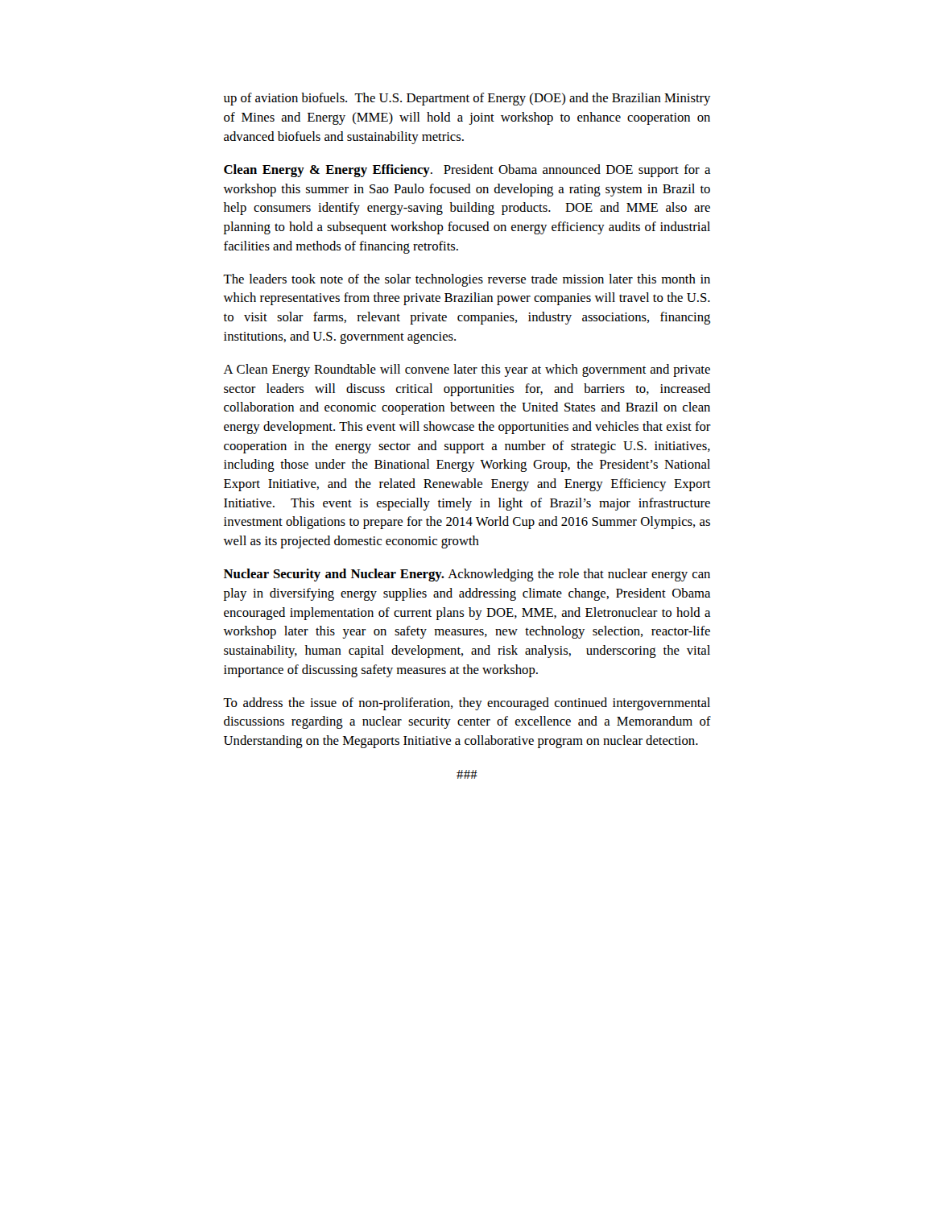up of aviation biofuels. The U.S. Department of Energy (DOE) and the Brazilian Ministry of Mines and Energy (MME) will hold a joint workshop to enhance cooperation on advanced biofuels and sustainability metrics.
Clean Energy & Energy Efficiency. President Obama announced DOE support for a workshop this summer in Sao Paulo focused on developing a rating system in Brazil to help consumers identify energy-saving building products. DOE and MME also are planning to hold a subsequent workshop focused on energy efficiency audits of industrial facilities and methods of financing retrofits.
The leaders took note of the solar technologies reverse trade mission later this month in which representatives from three private Brazilian power companies will travel to the U.S. to visit solar farms, relevant private companies, industry associations, financing institutions, and U.S. government agencies.
A Clean Energy Roundtable will convene later this year at which government and private sector leaders will discuss critical opportunities for, and barriers to, increased collaboration and economic cooperation between the United States and Brazil on clean energy development. This event will showcase the opportunities and vehicles that exist for cooperation in the energy sector and support a number of strategic U.S. initiatives, including those under the Binational Energy Working Group, the President’s National Export Initiative, and the related Renewable Energy and Energy Efficiency Export Initiative. This event is especially timely in light of Brazil’s major infrastructure investment obligations to prepare for the 2014 World Cup and 2016 Summer Olympics, as well as its projected domestic economic growth
Nuclear Security and Nuclear Energy. Acknowledging the role that nuclear energy can play in diversifying energy supplies and addressing climate change, President Obama encouraged implementation of current plans by DOE, MME, and Eletronuclear to hold a workshop later this year on safety measures, new technology selection, reactor-life sustainability, human capital development, and risk analysis, underscoring the vital importance of discussing safety measures at the workshop.
To address the issue of non-proliferation, they encouraged continued intergovernmental discussions regarding a nuclear security center of excellence and a Memorandum of Understanding on the Megaports Initiative a collaborative program on nuclear detection.
###